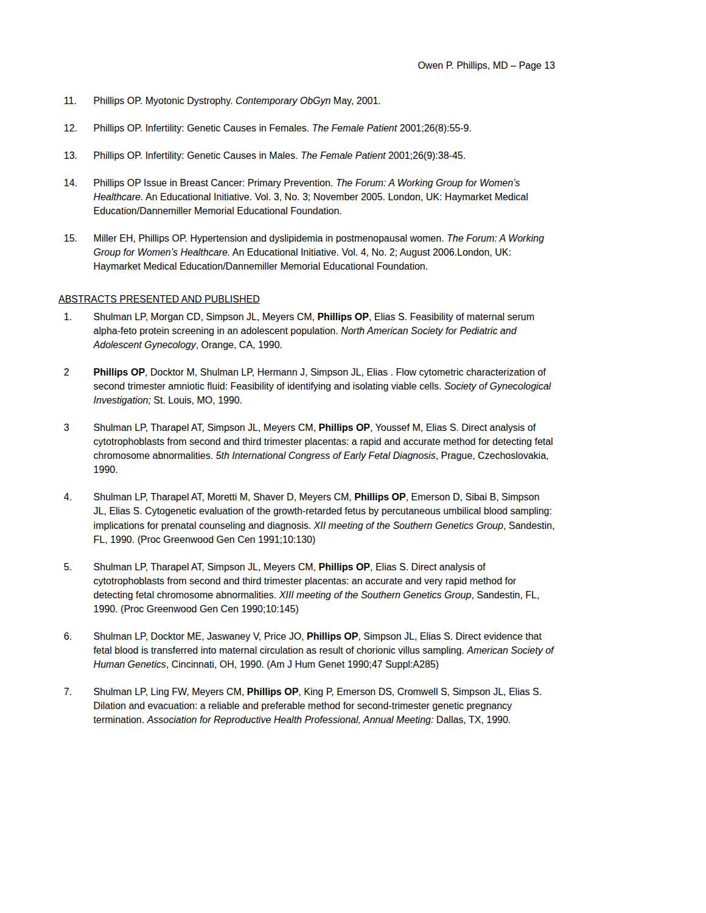Owen P. Phillips, MD – Page 13
11. Phillips OP. Myotonic Dystrophy. Contemporary ObGyn May, 2001.
12. Phillips OP. Infertility: Genetic Causes in Females. The Female Patient 2001;26(8):55-9.
13. Phillips OP. Infertility: Genetic Causes in Males. The Female Patient 2001;26(9):38-45.
14. Phillips OP Issue in Breast Cancer: Primary Prevention. The Forum: A Working Group for Women’s Healthcare. An Educational Initiative. Vol. 3, No. 3; November 2005. London, UK: Haymarket Medical Education/Dannemiller Memorial Educational Foundation.
15. Miller EH, Phillips OP. Hypertension and dyslipidemia in postmenopausal women. The Forum: A Working Group for Women’s Healthcare. An Educational Initiative. Vol. 4, No. 2; August 2006.London, UK: Haymarket Medical Education/Dannemiller Memorial Educational Foundation.
ABSTRACTS PRESENTED AND PUBLISHED
1. Shulman LP, Morgan CD, Simpson JL, Meyers CM, Phillips OP, Elias S. Feasibility of maternal serum alpha-feto protein screening in an adolescent population. North American Society for Pediatric and Adolescent Gynecology, Orange, CA, 1990.
2 Phillips OP, Docktor M, Shulman LP, Hermann J, Simpson JL, Elias . Flow cytometric characterization of second trimester amniotic fluid: Feasibility of identifying and isolating viable cells. Society of Gynecological Investigation; St. Louis, MO, 1990.
3 Shulman LP, Tharapel AT, Simpson JL, Meyers CM, Phillips OP, Youssef M, Elias S. Direct analysis of cytotrophoblasts from second and third trimester placentas: a rapid and accurate method for detecting fetal chromosome abnormalities. 5th International Congress of Early Fetal Diagnosis, Prague, Czechoslovakia, 1990.
4. Shulman LP, Tharapel AT, Moretti M, Shaver D, Meyers CM, Phillips OP, Emerson D, Sibai B, Simpson JL, Elias S. Cytogenetic evaluation of the growth-retarded fetus by percutaneous umbilical blood sampling: implications for prenatal counseling and diagnosis. XII meeting of the Southern Genetics Group, Sandestin, FL, 1990. (Proc Greenwood Gen Cen 1991;10:130)
5. Shulman LP, Tharapel AT, Simpson JL, Meyers CM, Phillips OP, Elias S. Direct analysis of cytotrophoblasts from second and third trimester placentas: an accurate and very rapid method for detecting fetal chromosome abnormalities. XIII meeting of the Southern Genetics Group, Sandestin, FL, 1990. (Proc Greenwood Gen Cen 1990;10:145)
6. Shulman LP, Docktor ME, Jaswaney V, Price JO, Phillips OP, Simpson JL, Elias S. Direct evidence that fetal blood is transferred into maternal circulation as result of chorionic villus sampling. American Society of Human Genetics, Cincinnati, OH, 1990. (Am J Hum Genet 1990;47 Suppl:A285)
7. Shulman LP, Ling FW, Meyers CM, Phillips OP, King P, Emerson DS, Cromwell S, Simpson JL, Elias S. Dilation and evacuation: a reliable and preferable method for second-trimester genetic pregnancy termination. Association for Reproductive Health Professional, Annual Meeting: Dallas, TX, 1990.